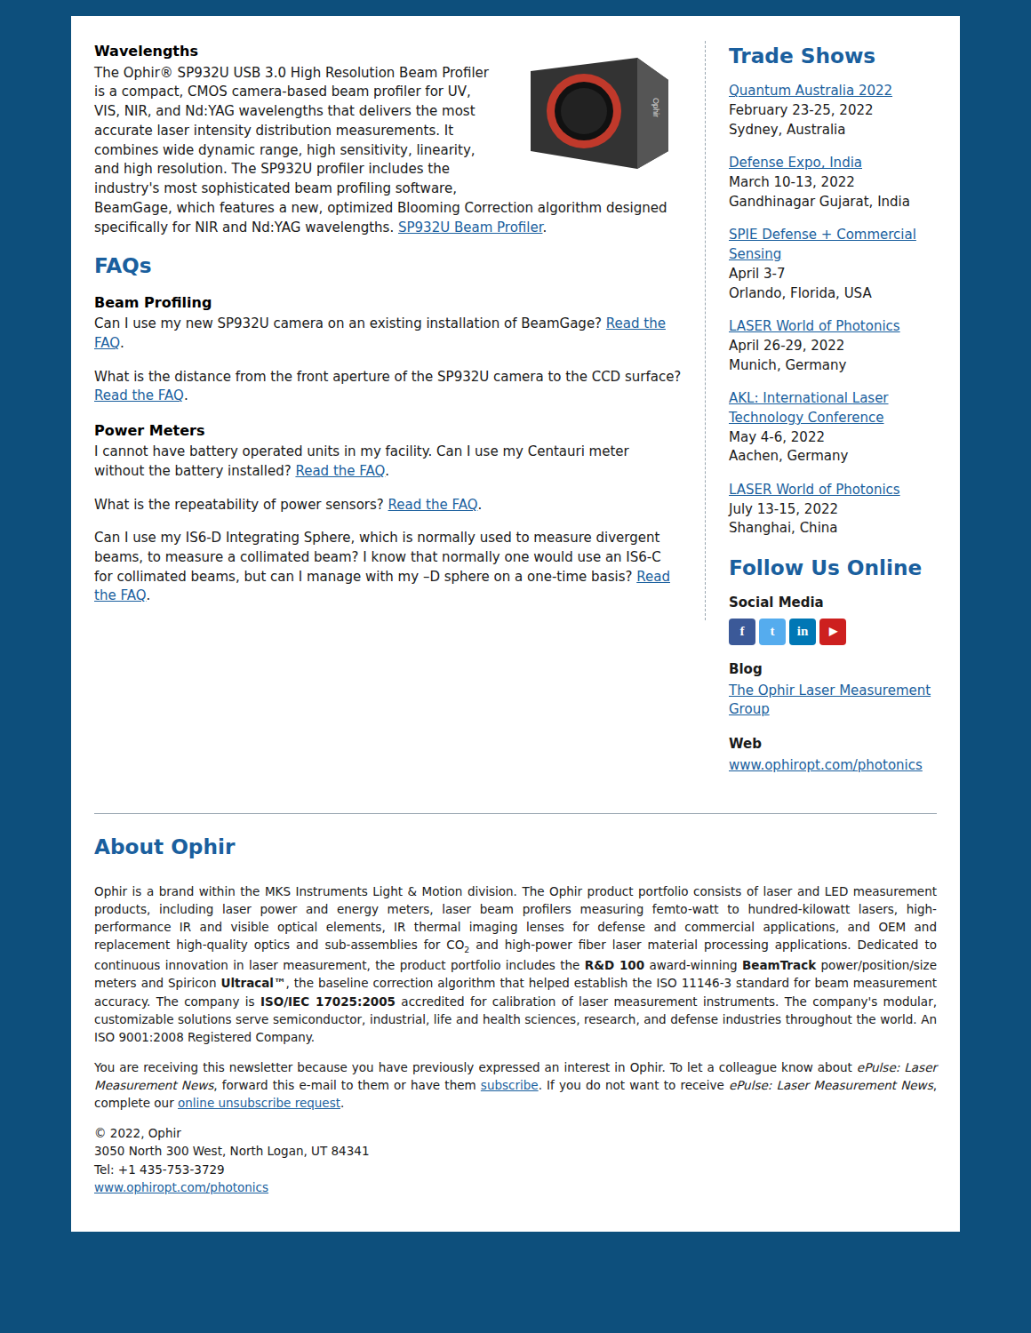Wavelengths
The Ophir® SP932U USB 3.0 High Resolution Beam Profiler is a compact, CMOS camera-based beam profiler for UV, VIS, NIR, and Nd:YAG wavelengths that delivers the most accurate laser intensity distribution measurements. It combines wide dynamic range, high sensitivity, linearity, and high resolution. The SP932U profiler includes the industry's most sophisticated beam profiling software, BeamGage, which features a new, optimized Blooming Correction algorithm designed specifically for NIR and Nd:YAG wavelengths. SP932U Beam Profiler.
FAQs
Beam Profiling
Can I use my new SP932U camera on an existing installation of BeamGage? Read the FAQ.
What is the distance from the front aperture of the SP932U camera to the CCD surface? Read the FAQ.
Power Meters
I cannot have battery operated units in my facility. Can I use my Centauri meter without the battery installed? Read the FAQ.
What is the repeatability of power sensors? Read the FAQ.
Can I use my IS6-D Integrating Sphere, which is normally used to measure divergent beams, to measure a collimated beam? I know that normally one would use an IS6-C for collimated beams, but can I manage with my –D sphere on a one-time basis? Read the FAQ.
Trade Shows
Quantum Australia 2022 February 23-25, 2022 Sydney, Australia
Defense Expo, India March 10-13, 2022 Gandhinagar Gujarat, India
SPIE Defense + Commercial Sensing April 3-7 Orlando, Florida, USA
LASER World of Photonics April 26-29, 2022 Munich, Germany
AKL: International Laser Technology Conference May 4-6, 2022 Aachen, Germany
LASER World of Photonics July 13-15, 2022 Shanghai, China
Follow Us Online
Social Media
f t in ▶
Blog
The Ophir Laser Measurement Group
Web
www.ophiropt.com/photonics
About Ophir
Ophir is a brand within the MKS Instruments Light & Motion division. The Ophir product portfolio consists of laser and LED measurement products, including laser power and energy meters, laser beam profilers measuring femto-watt to hundred-kilowatt lasers, high-performance IR and visible optical elements, IR thermal imaging lenses for defense and commercial applications, and OEM and replacement high-quality optics and sub-assemblies for CO2 and high-power fiber laser material processing applications. Dedicated to continuous innovation in laser measurement, the product portfolio includes the R&D 100 award-winning BeamTrack power/position/size meters and Spiricon Ultracal™, the baseline correction algorithm that helped establish the ISO 11146-3 standard for beam measurement accuracy. The company is ISO/IEC 17025:2005 accredited for calibration of laser measurement instruments. The company's modular, customizable solutions serve semiconductor, industrial, life and health sciences, research, and defense industries throughout the world. An ISO 9001:2008 Registered Company.
You are receiving this newsletter because you have previously expressed an interest in Ophir. To let a colleague know about ePulse: Laser Measurement News, forward this e-mail to them or have them subscribe. If you do not want to receive ePulse: Laser Measurement News, complete our online unsubscribe request.
© 2022, Ophir
3050 North 300 West, North Logan, UT 84341
Tel: +1 435-753-3729
www.ophiropt.com/photonics